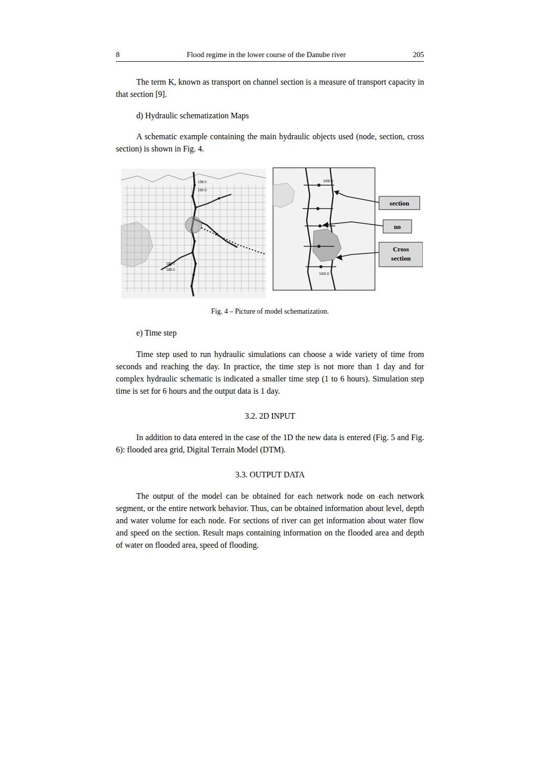8 Flood regime in the lower course of the Danube river 205
The term K, known as transport on channel section is a measure of transport capacity in that section [9].
d) Hydraulic schematization Maps
A schematic example containing the main hydraulic objects used (node, section, cross section) is shown in Fig. 4.
158.0 160.0 183.0 185.0 168.0 169.0 section no Cross section
Fig. 4 – Picture of model schematization.
e) Time step
Time step used to run hydraulic simulations can choose a wide variety of time from seconds and reaching the day. In practice, the time step is not more than 1 day and for complex hydraulic schematic is indicated a smaller time step (1 to 6 hours). Simulation step time is set for 6 hours and the output data is 1 day.
3.2. 2D INPUT
In addition to data entered in the case of the 1D the new data is entered (Fig. 5 and Fig. 6): flooded area grid, Digital Terrain Model (DTM).
3.3. OUTPUT DATA
The output of the model can be obtained for each network node on each network segment, or the entire network behavior. Thus, can be obtained information about level, depth and water volume for each node. For sections of river can get information about water flow and speed on the section. Result maps containing information on the flooded area and depth of water on flooded area, speed of flooding.